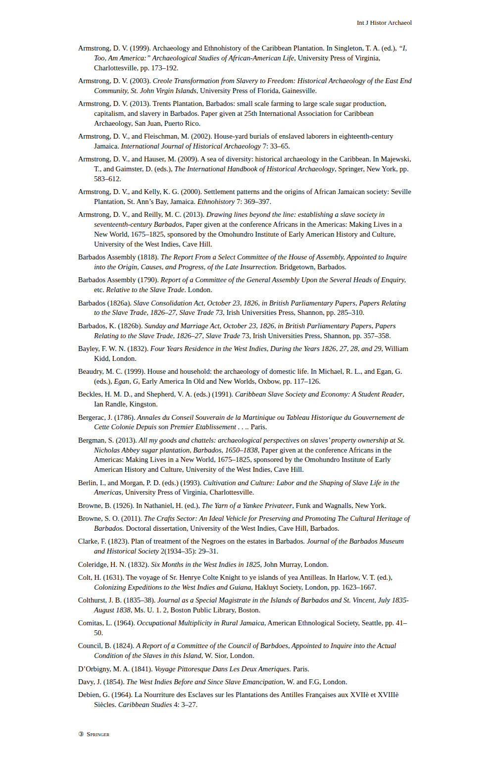Int J Histor Archaeol
Armstrong, D. V. (1999). Archaeology and Ethnohistory of the Caribbean Plantation. In Singleton, T. A. (ed.), “I, Too, Am America:” Archaeological Studies of African-American Life, University Press of Virginia, Charlottesville, pp. 173–192.
Armstrong, D. V. (2003). Creole Transformation from Slavery to Freedom: Historical Archaeology of the East End Community, St. John Virgin Islands, University Press of Florida, Gainesville.
Armstrong, D. V. (2013). Trents Plantation, Barbados: small scale farming to large scale sugar production, capitalism, and slavery in Barbados. Paper given at 25th International Association for Caribbean Archaeology, San Juan, Puerto Rico.
Armstrong, D. V., and Fleischman, M. (2002). House-yard burials of enslaved laborers in eighteenth-century Jamaica. International Journal of Historical Archaeology 7: 33–65.
Armstrong, D. V., and Hauser, M. (2009). A sea of diversity: historical archaeology in the Caribbean. In Majewski, T., and Gaimster, D. (eds.), The International Handbook of Historical Archaeology, Springer, New York, pp. 583–612.
Armstrong, D. V., and Kelly, K. G. (2000). Settlement patterns and the origins of African Jamaican society: Seville Plantation, St. Ann’s Bay, Jamaica. Ethnohistory 7: 369–397.
Armstrong, D. V., and Reilly, M. C. (2013). Drawing lines beyond the line: establishing a slave society in seventeenth-century Barbados, Paper given at the conference Africans in the Americas: Making Lives in a New World, 1675–1825, sponsored by the Omohundro Institute of Early American History and Culture, University of the West Indies, Cave Hill.
Barbados Assembly (1818). The Report From a Select Committee of the House of Assembly, Appointed to Inquire into the Origin, Causes, and Progress, of the Late Insurrection. Bridgetown, Barbados.
Barbados Assembly (1790). Report of a Committee of the General Assembly Upon the Several Heads of Enquiry, etc. Relative to the Slave Trade. London.
Barbados (1826a). Slave Consolidation Act, October 23, 1826, in British Parliamentary Papers, Papers Relating to the Slave Trade, 1826–27, Slave Trade 73, Irish Universities Press, Shannon, pp. 285–310.
Barbados, K. (1826b). Sunday and Marriage Act, October 23, 1826, in British Parliamentary Papers, Papers Relating to the Slave Trade, 1826–27, Slave Trade 73, Irish Universities Press, Shannon, pp. 357–358.
Bayley, F. W. N. (1832). Four Years Residence in the West Indies, During the Years 1826, 27, 28, and 29, William Kidd, London.
Beaudry, M. C. (1999). House and household: the archaeology of domestic life. In Michael, R. L., and Egan, G. (eds.), Egan, G, Early America In Old and New Worlds, Oxbow, pp. 117–126.
Beckles, H. M. D., and Shepherd, V. A. (eds.) (1991). Caribbean Slave Society and Economy: A Student Reader, Ian Randle, Kingston.
Bergerac, J. (1786). Annales du Conseil Souverain de la Martinique ou Tableau Historique du Gouvernement de Cette Colonie Depuis son Premier Etablissement . . .. Paris.
Bergman, S. (2013). All my goods and chattels: archaeological perspectives on slaves’ property ownership at St. Nicholas Abbey sugar plantation, Barbados, 1650–1838, Paper given at the conference Africans in the Americas: Making Lives in a New World, 1675–1825, sponsored by the Omohundro Institute of Early American History and Culture, University of the West Indies, Cave Hill.
Berlin, I., and Morgan, P. D. (eds.) (1993). Cultivation and Culture: Labor and the Shaping of Slave Life in the Americas, University Press of Virginia, Charlottesville.
Browne, B. (1926). In Nathaniel, H. (ed.), The Yarn of a Yankee Privateer, Funk and Wagnalls, New York.
Browne, S. O. (2011). The Crafts Sector: An Ideal Vehicle for Preserving and Promoting The Cultural Heritage of Barbados. Doctoral dissertation, University of the West Indies, Cave Hill, Barbados.
Clarke, F. (1823). Plan of treatment of the Negroes on the estates in Barbados. Journal of the Barbados Museum and Historical Society 2(1934–35): 29–31.
Coleridge, H. N. (1832). Six Months in the West Indies in 1825, John Murray, London.
Colt, H. (1631). The voyage of Sr. Henrye Colte Knight to ye islands of yea Antilleas. In Harlow, V. T. (ed.), Colonizing Expeditions to the West Indies and Guiana, Hakluyt Society, London, pp. 1623–1667.
Colthurst, J. B. (1835–38). Journal as a Special Magistrate in the Islands of Barbados and St. Vincent, July 1835-August 1838, Ms. U. 1. 2, Boston Public Library, Boston.
Comitas, L. (1964). Occupational Multiplicity in Rural Jamaica, American Ethnological Society, Seattle, pp. 41–50.
Council, B. (1824). A Report of a Committee of the Council of Barbdoes, Appointed to Inquire into the Actual Condition of the Slaves in this Island, W. Sior, London.
D’Orbigny, M. A. (1841). Voyage Pittoresque Dans Les Deux Ameriques. Paris.
Davy, J. (1854). The West Indies Before and Since Slave Emancipation, W. and F.G, London.
Debien, G. (1964). La Nourriture des Esclaves sur les Plantations des Antilles Françaises aux XVIIè et XVIIIè Siècles. Caribbean Studies 4: 3–27.
③ Springer